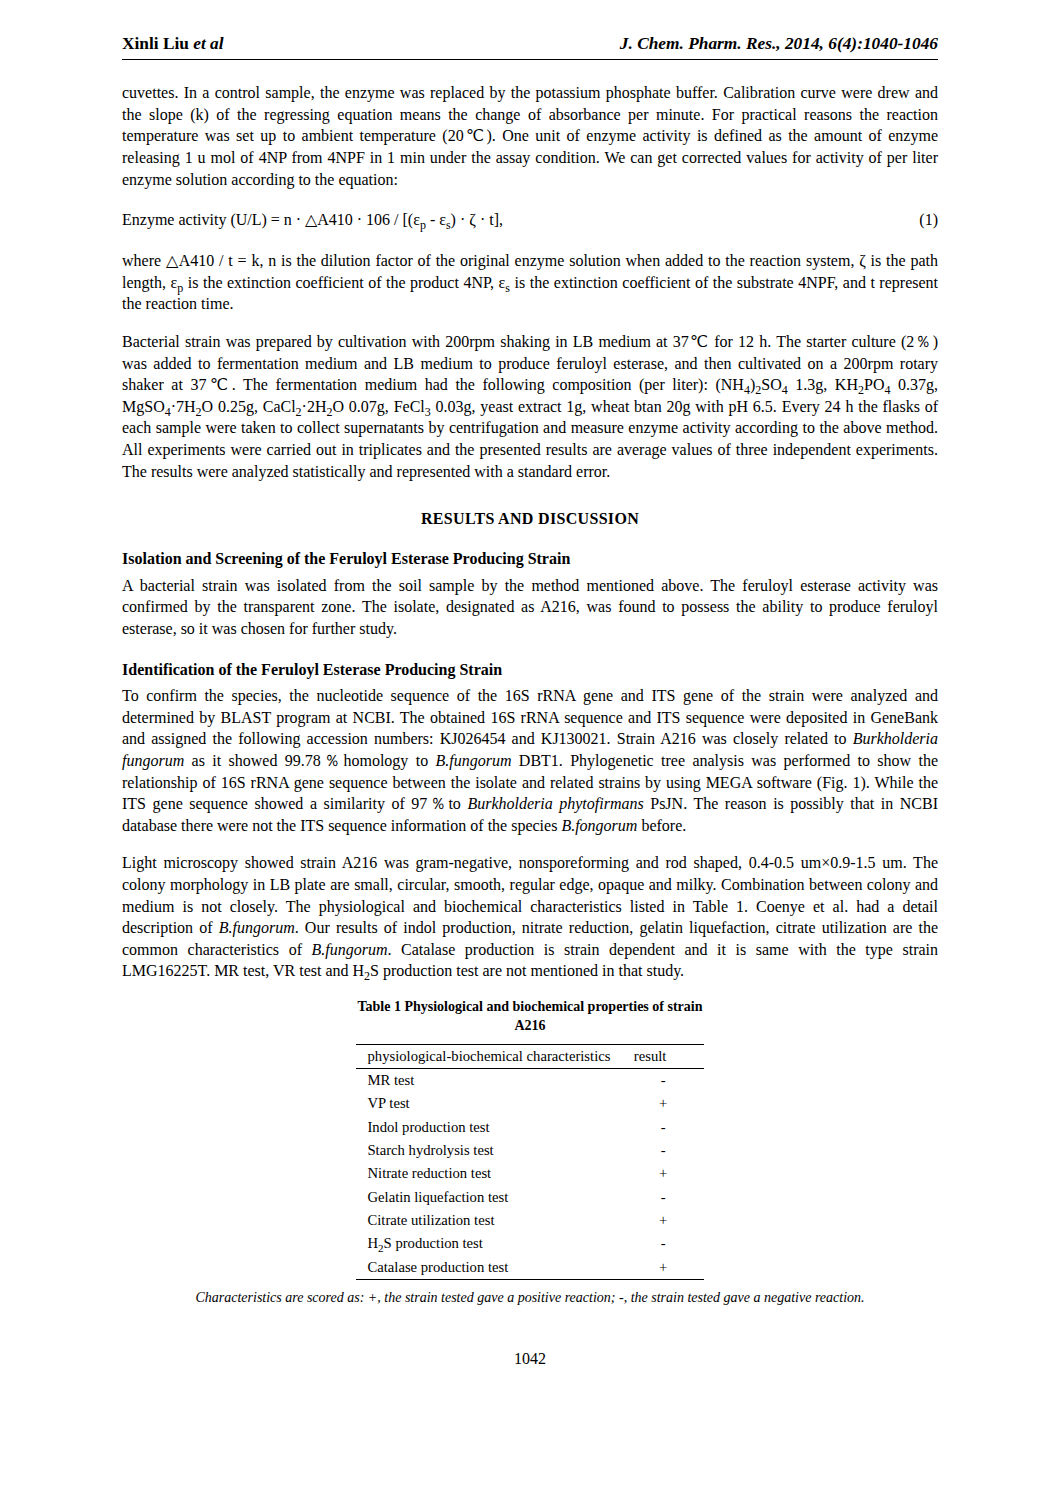Xinli Liu et al J. Chem. Pharm. Res., 2014, 6(4):1040-1046
cuvettes. In a control sample, the enzyme was replaced by the potassium phosphate buffer. Calibration curve were drew and the slope (k) of the regressing equation means the change of absorbance per minute. For practical reasons the reaction temperature was set up to ambient temperature (20℃). One unit of enzyme activity is defined as the amount of enzyme releasing 1 u mol of 4NP from 4NPF in 1 min under the assay condition. We can get corrected values for activity of per liter enzyme solution according to the equation:
Enzyme activity (U/L) = n · △A410 · 106 / [(εp - εs) · ζ · t], (1)
where △A410 / t = k, n is the dilution factor of the original enzyme solution when added to the reaction system, ζ is the path length, εp is the extinction coefficient of the product 4NP, εs is the extinction coefficient of the substrate 4NPF, and t represent the reaction time.
Bacterial strain was prepared by cultivation with 200rpm shaking in LB medium at 37℃ for 12 h. The starter culture (2％) was added to fermentation medium and LB medium to produce feruloyl esterase, and then cultivated on a 200rpm rotary shaker at 37℃. The fermentation medium had the following composition (per liter): (NH4)2SO4 1.3g, KH2PO4 0.37g, MgSO4·7H2O 0.25g, CaCl2·2H2O 0.07g, FeCl3 0.03g, yeast extract 1g, wheat btan 20g with pH 6.5. Every 24 h the flasks of each sample were taken to collect supernatants by centrifugation and measure enzyme activity according to the above method. All experiments were carried out in triplicates and the presented results are average values of three independent experiments. The results were analyzed statistically and represented with a standard error.
Results and Discussion
Isolation and Screening of the Feruloyl Esterase Producing Strain
A bacterial strain was isolated from the soil sample by the method mentioned above. The feruloyl esterase activity was confirmed by the transparent zone. The isolate, designated as A216, was found to possess the ability to produce feruloyl esterase, so it was chosen for further study.
Identification of the Feruloyl Esterase Producing Strain
To confirm the species, the nucleotide sequence of the 16S rRNA gene and ITS gene of the strain were analyzed and determined by BLAST program at NCBI. The obtained 16S rRNA sequence and ITS sequence were deposited in GeneBank and assigned the following accession numbers: KJ026454 and KJ130021. Strain A216 was closely related to Burkholderia fungorum as it showed 99.78％homology to B.fungorum DBT1. Phylogenetic tree analysis was performed to show the relationship of 16S rRNA gene sequence between the isolate and related strains by using MEGA software (Fig. 1). While the ITS gene sequence showed a similarity of 97％to Burkholderia phytofirmans PsJN. The reason is possibly that in NCBI database there were not the ITS sequence information of the species B.fongorum before.
Light microscopy showed strain A216 was gram-negative, nonsporeforming and rod shaped, 0.4-0.5 um×0.9-1.5 um. The colony morphology in LB plate are small, circular, smooth, regular edge, opaque and milky. Combination between colony and medium is not closely. The physiological and biochemical characteristics listed in Table 1. Coenye et al. had a detail description of B.fungorum. Our results of indol production, nitrate reduction, gelatin liquefaction, citrate utilization are the common characteristics of B.fungorum. Catalase production is strain dependent and it is same with the type strain LMG16225T. MR test, VR test and H2S production test are not mentioned in that study.
Table 1 Physiological and biochemical properties of strain A216
| physiological-biochemical characteristics | result |
| --- | --- |
| MR test | - |
| VP test | + |
| Indol production test | - |
| Starch hydrolysis test | - |
| Nitrate reduction test | + |
| Gelatin liquefaction test | - |
| Citrate utilization test | + |
| H 2 S production test | - |
| Catalase production test | + |
Characteristics are scored as: +, the strain tested gave a positive reaction; -, the strain tested gave a negative reaction.
1042